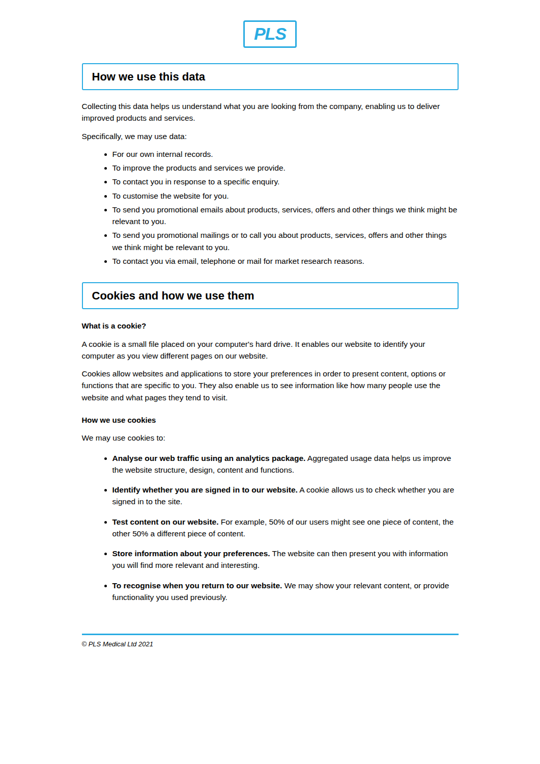PLS
How we use this data
Collecting this data helps us understand what you are looking from the company, enabling us to deliver improved products and services.
Specifically, we may use data:
For our own internal records.
To improve the products and services we provide.
To contact you in response to a specific enquiry.
To customise the website for you.
To send you promotional emails about products, services, offers and other things we think might be relevant to you.
To send you promotional mailings or to call you about products, services, offers and other things we think might be relevant to you.
To contact you via email, telephone or mail for market research reasons.
Cookies and how we use them
What is a cookie?
A cookie is a small file placed on your computer's hard drive. It enables our website to identify your computer as you view different pages on our website.
Cookies allow websites and applications to store your preferences in order to present content, options or functions that are specific to you. They also enable us to see information like how many people use the website and what pages they tend to visit.
How we use cookies
We may use cookies to:
Analyse our web traffic using an analytics package. Aggregated usage data helps us improve the website structure, design, content and functions.
Identify whether you are signed in to our website. A cookie allows us to check whether you are signed in to the site.
Test content on our website. For example, 50% of our users might see one piece of content, the other 50% a different piece of content.
Store information about your preferences. The website can then present you with information you will find more relevant and interesting.
To recognise when you return to our website. We may show your relevant content, or provide functionality you used previously.
© PLS Medical Ltd 2021